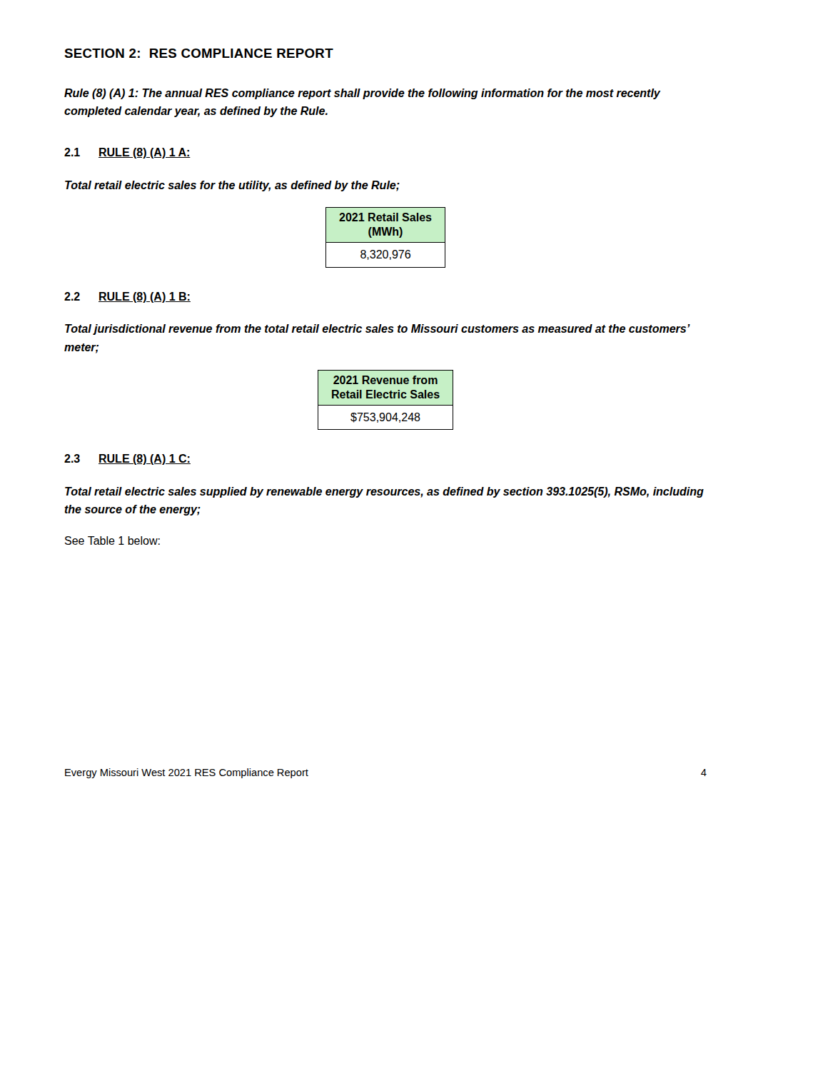SECTION 2: RES COMPLIANCE REPORT
Rule (8) (A) 1: The annual RES compliance report shall provide the following information for the most recently completed calendar year, as defined by the Rule.
2.1 RULE (8) (A) 1 A:
Total retail electric sales for the utility, as defined by the Rule;
| 2021 Retail Sales (MWh) |
| --- |
| 8,320,976 |
2.2 RULE (8) (A) 1 B:
Total jurisdictional revenue from the total retail electric sales to Missouri customers as measured at the customers’ meter;
| 2021 Revenue from Retail Electric Sales |
| --- |
| $753,904,248 |
2.3 RULE (8) (A) 1 C:
Total retail electric sales supplied by renewable energy resources, as defined by section 393.1025(5), RSMo, including the source of the energy;
See Table 1 below:
Evergy Missouri West 2021 RES Compliance Report 4